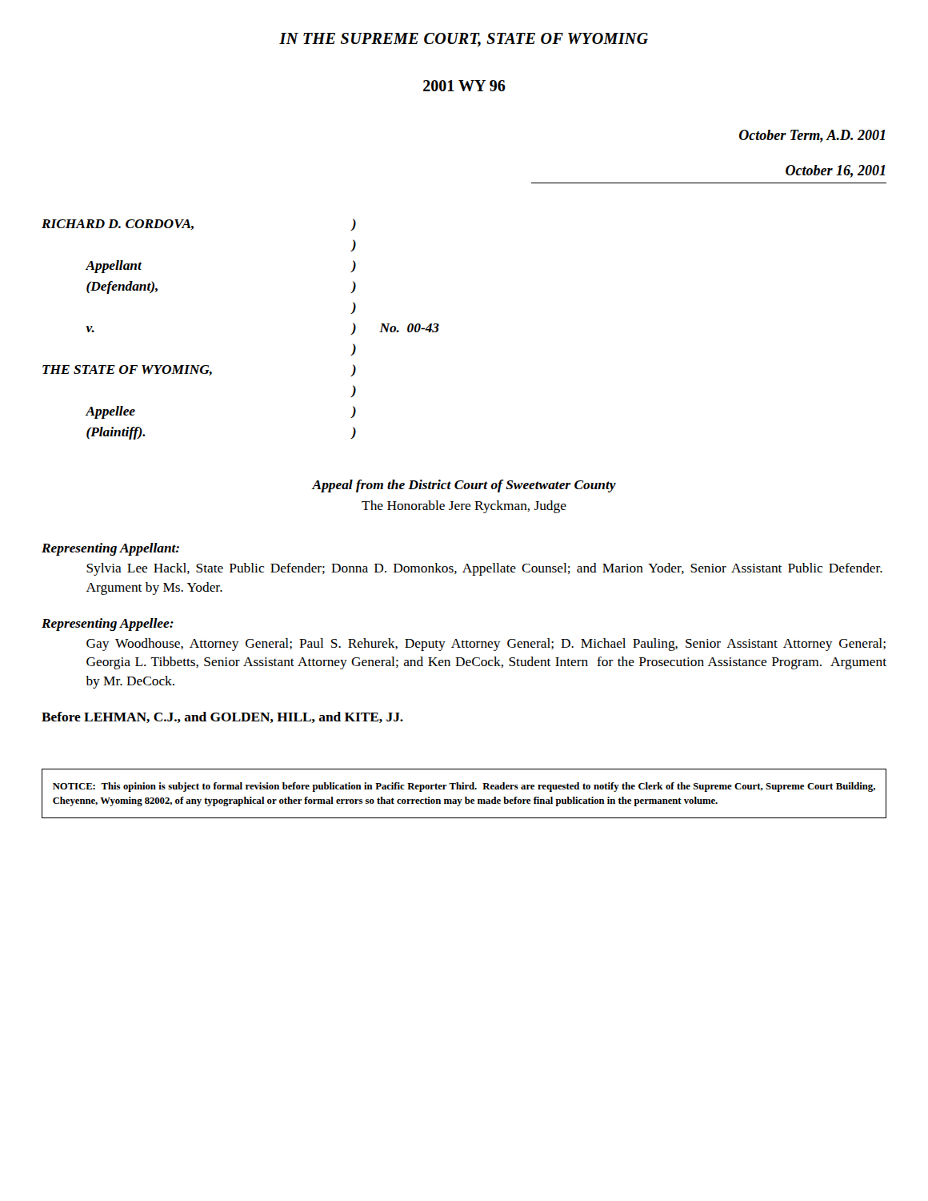IN THE SUPREME COURT, STATE OF WYOMING
2001 WY 96
October Term, A.D. 2001
October 16, 2001
| RICHARD D. CORDOVA, | ) | |
| | ) | |
| Appellant | ) | |
| (Defendant), | ) | |
| | ) | |
| v. | ) | No. 00-43 |
| | ) | |
| THE STATE OF WYOMING, | ) | |
| | ) | |
| Appellee | ) | |
| (Plaintiff). | ) | |
Appeal from the District Court of Sweetwater County
The Honorable Jere Ryckman, Judge
Representing Appellant:
Sylvia Lee Hackl, State Public Defender; Donna D. Domonkos, Appellate Counsel; and Marion Yoder, Senior Assistant Public Defender. Argument by Ms. Yoder.
Representing Appellee:
Gay Woodhouse, Attorney General; Paul S. Rehurek, Deputy Attorney General; D. Michael Pauling, Senior Assistant Attorney General; Georgia L. Tibbetts, Senior Assistant Attorney General; and Ken DeCock, Student Intern for the Prosecution Assistance Program. Argument by Mr. DeCock.
Before LEHMAN, C.J., and GOLDEN, HILL, and KITE, JJ.
NOTICE: This opinion is subject to formal revision before publication in Pacific Reporter Third. Readers are requested to notify the Clerk of the Supreme Court, Supreme Court Building, Cheyenne, Wyoming 82002, of any typographical or other formal errors so that correction may be made before final publication in the permanent volume.